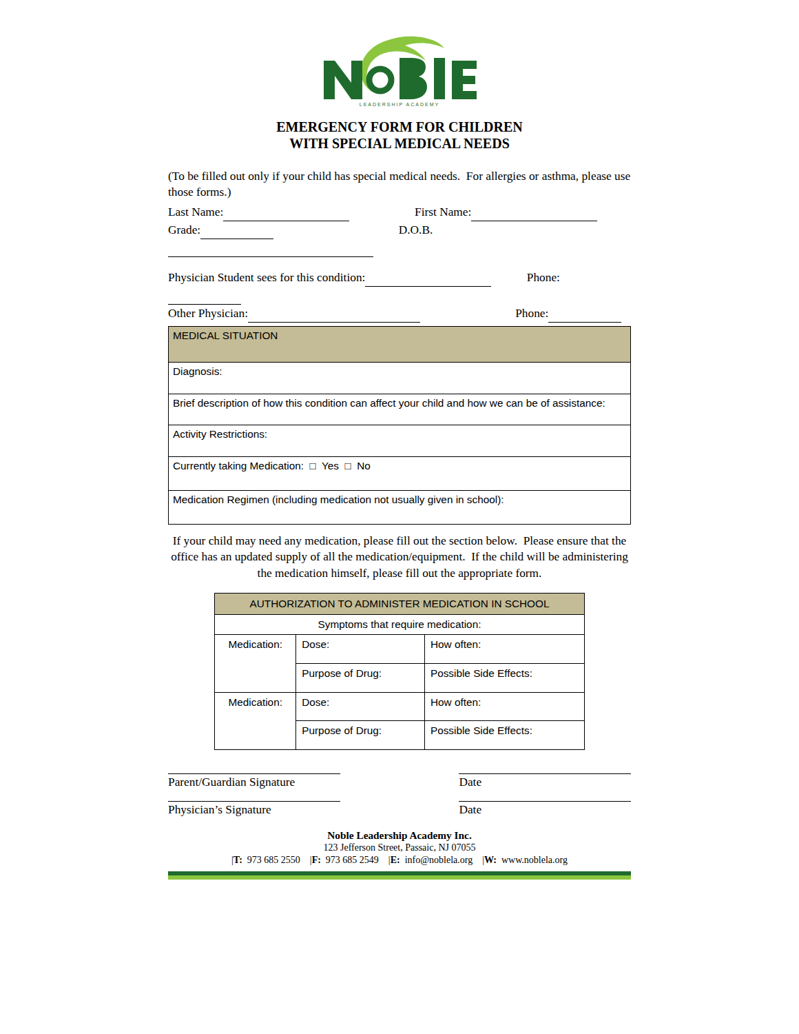LEADERSHIP ACADEMY
EMERGENCY FORM FOR CHILDREN
WITH SPECIAL MEDICAL NEEDS
(To be filled out only if your child has special medical needs. For allergies or asthma, please use those forms.)
Last Name: First Name:
Grade: D.O.B.
Physician Student sees for this condition: Phone:
Other Physician: Phone:
| MEDICAL SITUATION |
| --- |
| Diagnosis: |
| Brief description of how this condition can affect your child and how we can be of assistance: |
| Activity Restrictions: |
| Currently taking Medication: □ Yes □ No |
| Medication Regimen (including medication not usually given in school): |
If your child may need any medication, please fill out the section below. Please ensure that the office has an updated supply of all the medication/equipment. If the child will be administering the medication himself, please fill out the appropriate form.
| AUTHORIZATION TO ADMINISTER MEDICATION IN SCHOOL |
| --- |
| Symptoms that require medication: |
| Medication: | Dose: | How often: |
| Purpose of Drug: | Possible Side Effects: |
| Medication: | Dose: | How often: |
| Purpose of Drug: | Possible Side Effects: |
Parent/Guardian Signature Date
Physician’s Signature Date
Noble Leadership Academy Inc.
123 Jefferson Street, Passaic, NJ 07055
|T: 973 685 2550 |F: 973 685 2549 |E: info@noblela.org |W: www.noblela.org